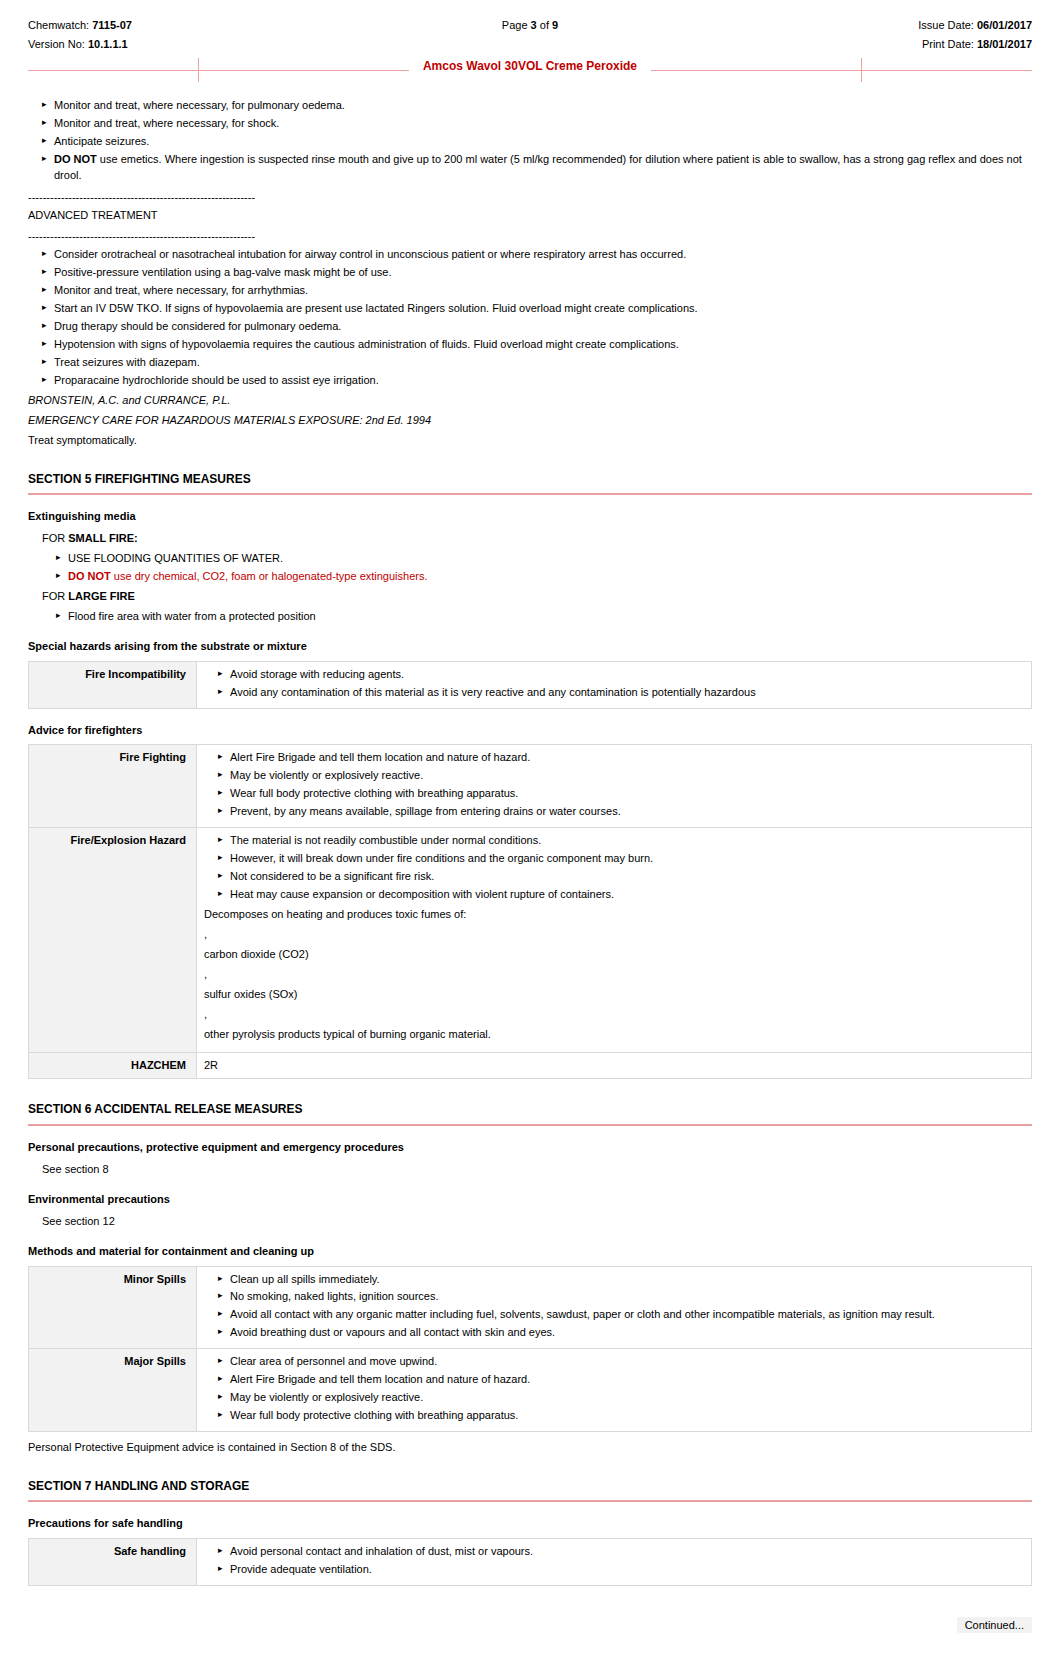Chemwatch: 7115-07
Version No: 10.1.1.1
Page 3 of 9
Issue Date: 06/01/2017
Print Date: 18/01/2017
Amcos Wavol 30VOL Creme Peroxide
Monitor and treat, where necessary, for pulmonary oedema.
Monitor and treat, where necessary, for shock.
Anticipate seizures.
DO NOT use emetics. Where ingestion is suspected rinse mouth and give up to 200 ml water (5 ml/kg recommended) for dilution where patient is able to swallow, has a strong gag reflex and does not drool.
--------------------------------------------------------------
ADVANCED TREATMENT
--------------------------------------------------------------
Consider orotracheal or nasotracheal intubation for airway control in unconscious patient or where respiratory arrest has occurred.
Positive-pressure ventilation using a bag-valve mask might be of use.
Monitor and treat, where necessary, for arrhythmias.
Start an IV D5W TKO. If signs of hypovolaemia are present use lactated Ringers solution. Fluid overload might create complications.
Drug therapy should be considered for pulmonary oedema.
Hypotension with signs of hypovolaemia requires the cautious administration of fluids. Fluid overload might create complications.
Treat seizures with diazepam.
Proparacaine hydrochloride should be used to assist eye irrigation.
BRONSTEIN, A.C. and CURRANCE, P.L.
EMERGENCY CARE FOR HAZARDOUS MATERIALS EXPOSURE: 2nd Ed. 1994
Treat symptomatically.
SECTION 5 FIREFIGHTING MEASURES
Extinguishing media
FOR SMALL FIRE:
USE FLOODING QUANTITIES OF WATER.
DO NOT use dry chemical, CO2, foam or halogenated-type extinguishers.
FOR LARGE FIRE
Flood fire area with water from a protected position
Special hazards arising from the substrate or mixture
| Fire Incompatibility | Avoid storage with reducing agents. Avoid any contamination of this material as it is very reactive and any contamination is potentially hazardous |
Advice for firefighters
| Fire Fighting | Alert Fire Brigade and tell them location and nature of hazard. May be violently or explosively reactive. Wear full body protective clothing with breathing apparatus. Prevent, by any means available, spillage from entering drains or water courses. |
| Fire/Explosion Hazard | The material is not readily combustible under normal conditions. However, it will break down under fire conditions and the organic component may burn. Not considered to be a significant fire risk. Heat may cause expansion or decomposition with violent rupture of containers. Decomposes on heating and produces toxic fumes of: , carbon dioxide (CO2) , sulfur oxides (SOx) , other pyrolysis products typical of burning organic material. |
| HAZCHEM | 2R |
SECTION 6 ACCIDENTAL RELEASE MEASURES
Personal precautions, protective equipment and emergency procedures
See section 8
Environmental precautions
See section 12
Methods and material for containment and cleaning up
| Minor Spills | Clean up all spills immediately. No smoking, naked lights, ignition sources. Avoid all contact with any organic matter including fuel, solvents, sawdust, paper or cloth and other incompatible materials, as ignition may result. Avoid breathing dust or vapours and all contact with skin and eyes. |
| Major Spills | Clear area of personnel and move upwind. Alert Fire Brigade and tell them location and nature of hazard. May be violently or explosively reactive. Wear full body protective clothing with breathing apparatus. |
Personal Protective Equipment advice is contained in Section 8 of the SDS.
SECTION 7 HANDLING AND STORAGE
Precautions for safe handling
| Safe handling | Avoid personal contact and inhalation of dust, mist or vapours. Provide adequate ventilation. |
Continued...